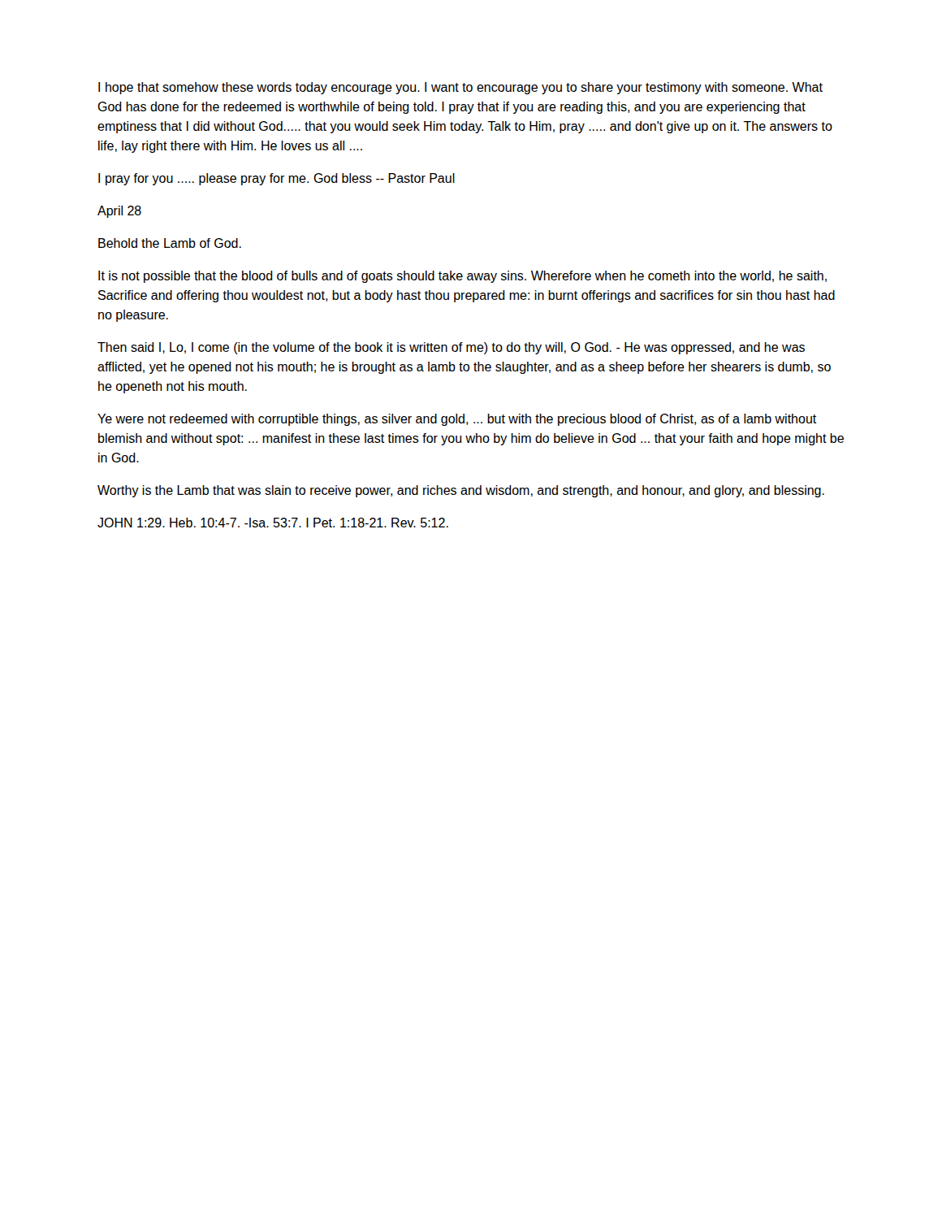I hope that somehow these words today encourage you. I want to encourage you to share your testimony with someone. What God has done for the redeemed is worthwhile of being told. I pray that if you are reading this, and you are experiencing that emptiness that I did without God..... that you would seek Him today. Talk to Him, pray ..... and don't give up on it. The answers to life, lay right there with Him. He loves us all ....
I pray for you ..... please pray for me. God bless -- Pastor Paul
April 28
Behold the Lamb of God.
It is not possible that the blood of bulls and of goats should take away sins. Wherefore when he cometh into the world, he saith, Sacrifice and offering thou wouldest not, but a body hast thou prepared me: in burnt offerings and sacrifices for sin thou hast had no pleasure.
Then said I, Lo, I come (in the volume of the book it is written of me) to do thy will, O God. - He was oppressed, and he was afflicted, yet he opened not his mouth; he is brought as a lamb to the slaughter, and as a sheep before her shearers is dumb, so he openeth not his mouth.
Ye were not redeemed with corruptible things, as silver and gold, ... but with the precious blood of Christ, as of a lamb without blemish and without spot: ... manifest in these last times for you who by him do believe in God ... that your faith and hope might be in God.
Worthy is the Lamb that was slain to receive power, and riches and wisdom, and strength, and honour, and glory, and blessing.
JOHN 1:29. Heb. 10:4-7. -Isa. 53:7. I Pet. 1:18-21. Rev. 5:12.